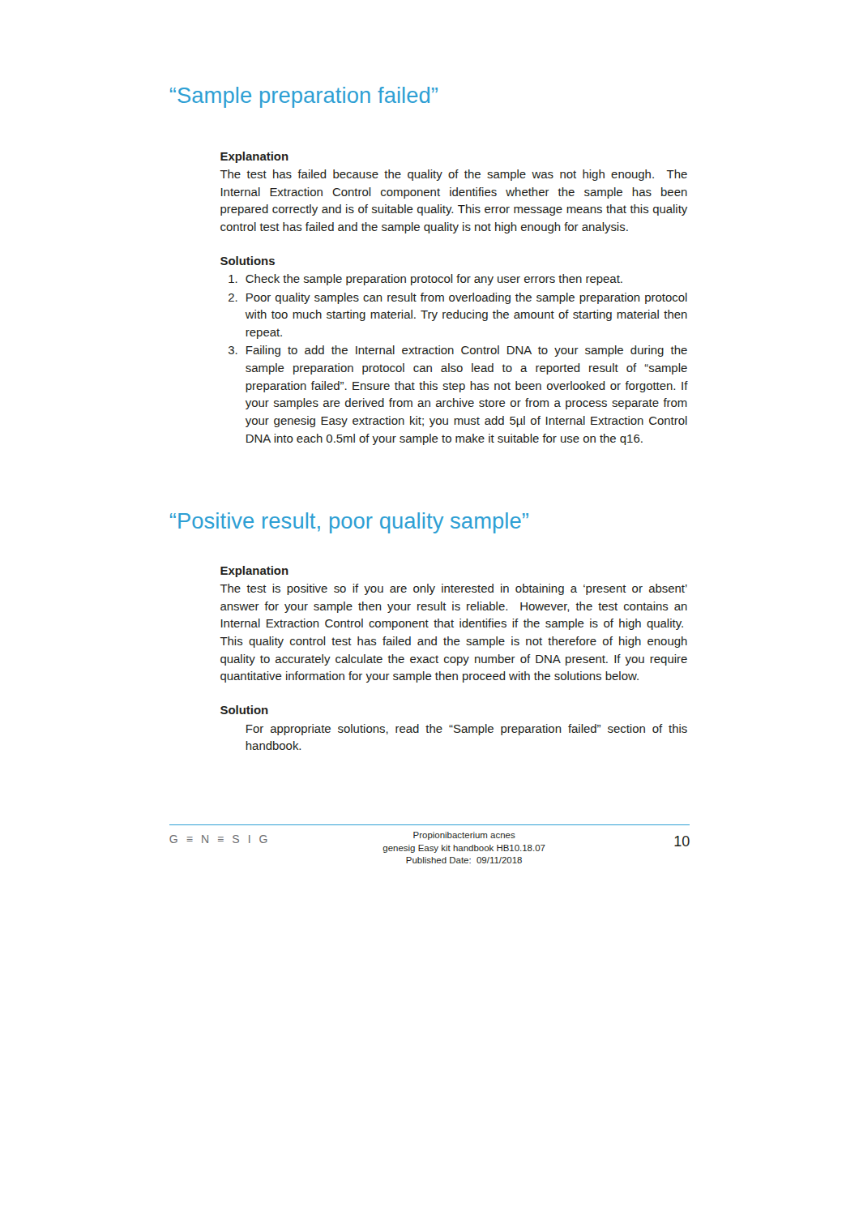“Sample preparation failed”
Explanation
The test has failed because the quality of the sample was not high enough. The Internal Extraction Control component identifies whether the sample has been prepared correctly and is of suitable quality. This error message means that this quality control test has failed and the sample quality is not high enough for analysis.
Solutions
Check the sample preparation protocol for any user errors then repeat.
Poor quality samples can result from overloading the sample preparation protocol with too much starting material. Try reducing the amount of starting material then repeat.
Failing to add the Internal extraction Control DNA to your sample during the sample preparation protocol can also lead to a reported result of “sample preparation failed”. Ensure that this step has not been overlooked or forgotten. If your samples are derived from an archive store or from a process separate from your genesig Easy extraction kit; you must add 5µl of Internal Extraction Control DNA into each 0.5ml of your sample to make it suitable for use on the q16.
“Positive result, poor quality sample”
Explanation
The test is positive so if you are only interested in obtaining a ‘present or absent’ answer for your sample then your result is reliable. However, the test contains an Internal Extraction Control component that identifies if the sample is of high quality. This quality control test has failed and the sample is not therefore of high enough quality to accurately calculate the exact copy number of DNA present. If you require quantitative information for your sample then proceed with the solutions below.
Solution
For appropriate solutions, read the “Sample preparation failed” section of this handbook.
G ≡ N ≡ S I G
Propionibacterium acnes
genesig Easy kit handbook HB10.18.07
Published Date: 09/11/2018
10